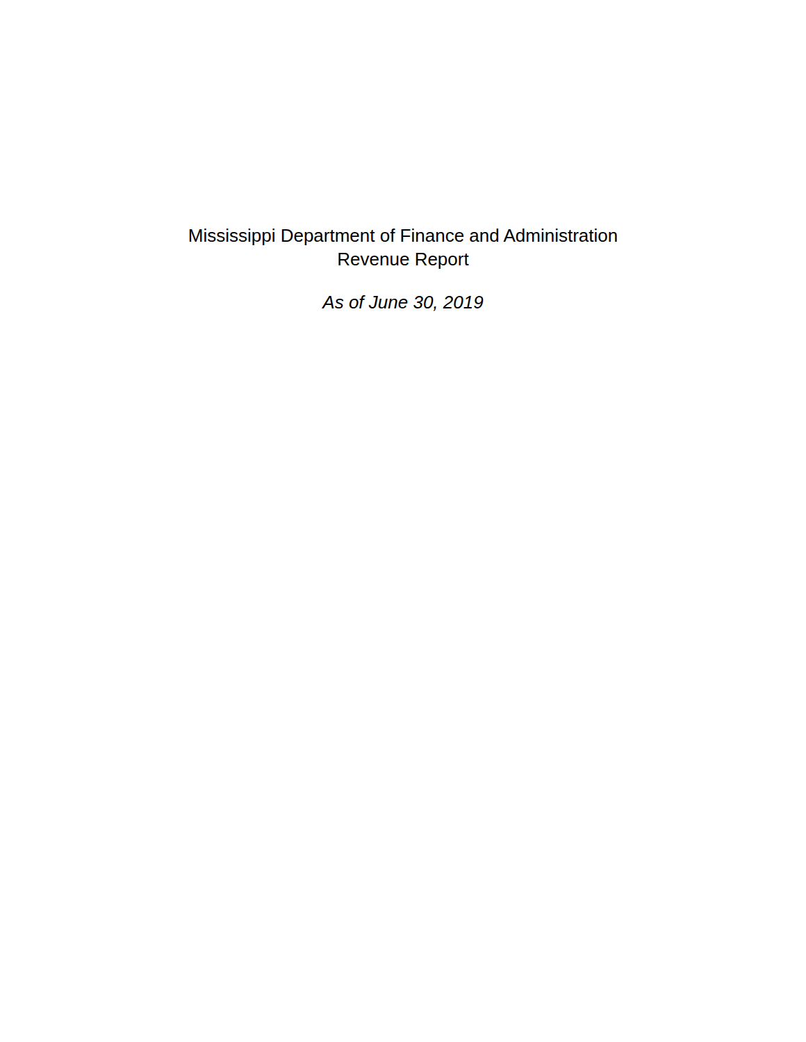Mississippi Department of Finance and Administration
Revenue Report
As of June 30, 2019